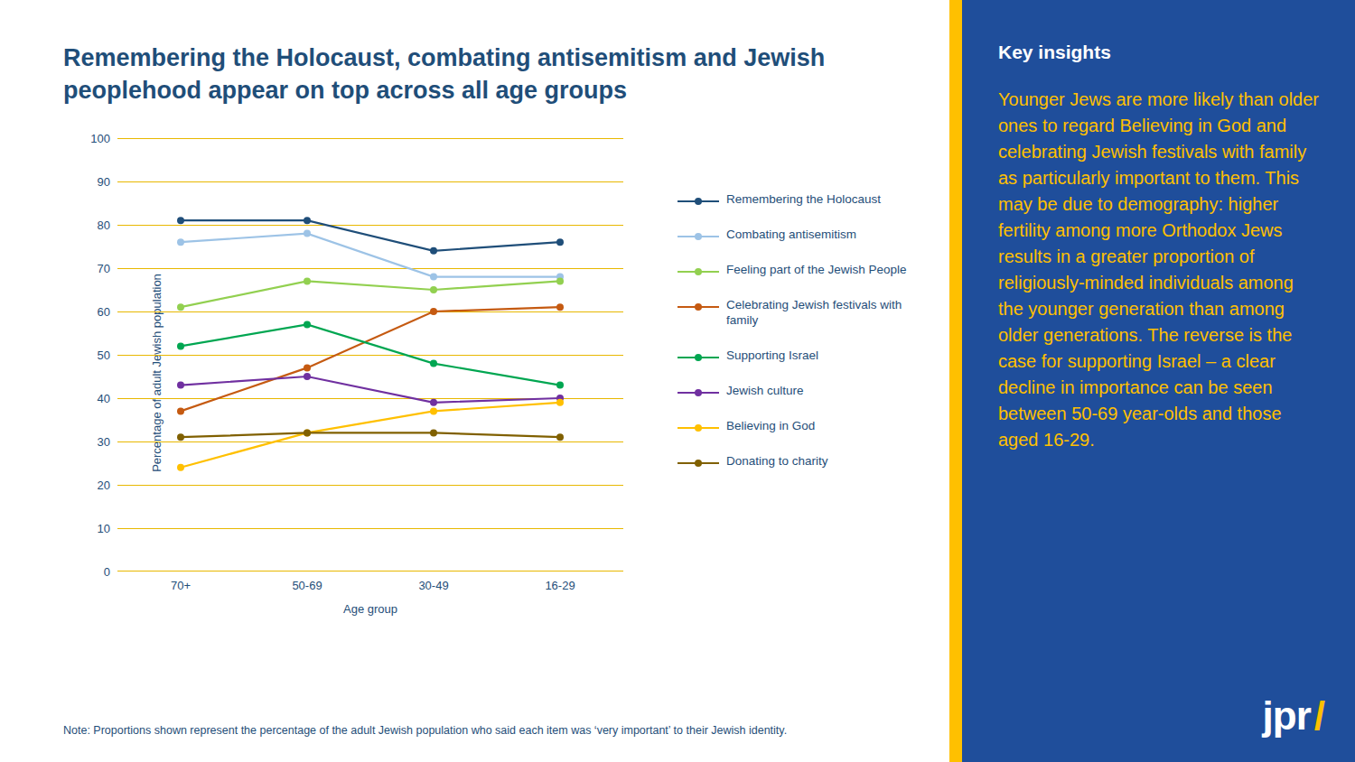Remembering the Holocaust, combating antisemitism and Jewish peoplehood appear on top across all age groups
Percentage of adult Jewish population
100
90
80
70
60
50
40
30
20
10
0
70+
50-69
30-49
16-29
Age group
Remembering the Holocaust
Combating antisemitism
Feeling part of the Jewish People
Celebrating Jewish festivals with family
Supporting Israel
Jewish culture
Believing in God
Donating to charity
Note: Proportions shown represent the percentage of the adult Jewish population who said each item was ‘very important’ to their Jewish identity.
Key insights
Younger Jews are more likely than older ones to regard Believing in God and celebrating Jewish festivals with family as particularly important to them. This may be due to demography: higher fertility among more Orthodox Jews results in a greater proportion of religiously-minded individuals among the younger generation than among older generations. The reverse is the case for supporting Israel – a clear decline in importance can be seen between 50-69 year-olds and those aged 16-29.
jpr/